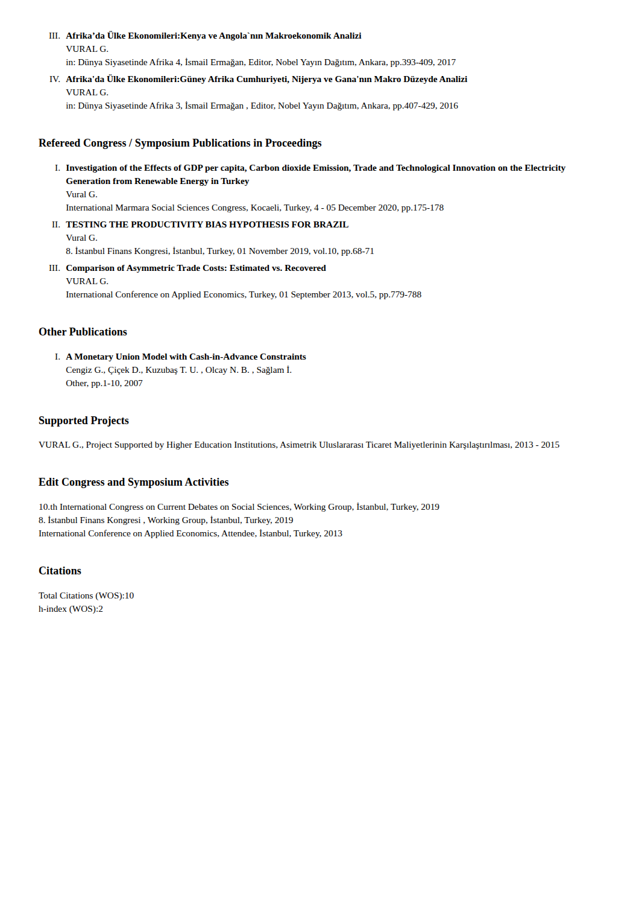Afrika’da Ülke Ekonomileri:Kenya ve Angola`nın Makroekonomik Analizi VURAL G. in: Dünya Siyasetinde Afrika 4, İsmail Ermağan, Editor, Nobel Yayın Dağıtım, Ankara, pp.393-409, 2017
Afrika'da Ülke Ekonomileri:Güney Afrika Cumhuriyeti, Nijerya ve Gana'nın Makro Düzeyde Analizi VURAL G. in: Dünya Siyasetinde Afrika 3, İsmail Ermağan , Editor, Nobel Yayın Dağıtım, Ankara, pp.407-429, 2016
Refereed Congress / Symposium Publications in Proceedings
Investigation of the Effects of GDP per capita, Carbon dioxide Emission, Trade and Technological Innovation on the Electricity Generation from Renewable Energy in Turkey Vural G. International Marmara Social Sciences Congress, Kocaeli, Turkey, 4 - 05 December 2020, pp.175-178
TESTING THE PRODUCTIVITY BIAS HYPOTHESIS FOR BRAZIL Vural G. 8. İstanbul Finans Kongresi, İstanbul, Turkey, 01 November 2019, vol.10, pp.68-71
Comparison of Asymmetric Trade Costs: Estimated vs. Recovered VURAL G. International Conference on Applied Economics, Turkey, 01 September 2013, vol.5, pp.779-788
Other Publications
A Monetary Union Model with Cash-in-Advance Constraints Cengiz G., Çiçek D., Kuzubaş T. U. , Olcay N. B. , Sağlam İ. Other, pp.1-10, 2007
Supported Projects
VURAL G., Project Supported by Higher Education Institutions, Asimetrik Uluslararası Ticaret Maliyetlerinin Karşılaştırılması, 2013 - 2015
Edit Congress and Symposium Activities
10.th International Congress on Current Debates on Social Sciences, Working Group, İstanbul, Turkey, 2019
8. İstanbul Finans Kongresi , Working Group, İstanbul, Turkey, 2019
International Conference on Applied Economics, Attendee, İstanbul, Turkey, 2013
Citations
Total Citations (WOS):10
h-index (WOS):2